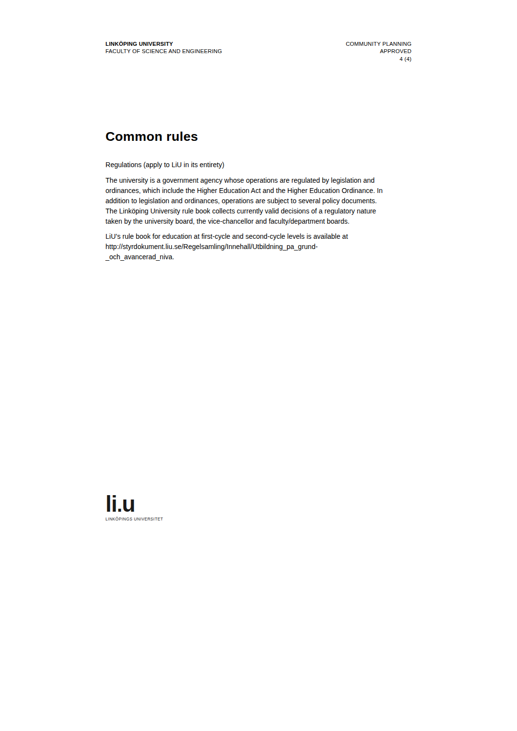LINKÖPING UNIVERSITY
FACULTY OF SCIENCE AND ENGINEERING
COMMUNITY PLANNING
APPROVED
4 (4)
Common rules
Regulations (apply to LiU in its entirety)
The university is a government agency whose operations are regulated by legislation and ordinances, which include the Higher Education Act and the Higher Education Ordinance. In addition to legislation and ordinances, operations are subject to several policy documents. The Linköping University rule book collects currently valid decisions of a regulatory nature taken by the university board, the vice-chancellor and faculty/department boards.
LiU’s rule book for education at first-cycle and second-cycle levels is available at http://styrdokument.liu.se/Regelsamling/Innehall/Utbildning_pa_grund-
_och_avancerad_niva.
li. u
LINKÖPINGS UNIVERSITET